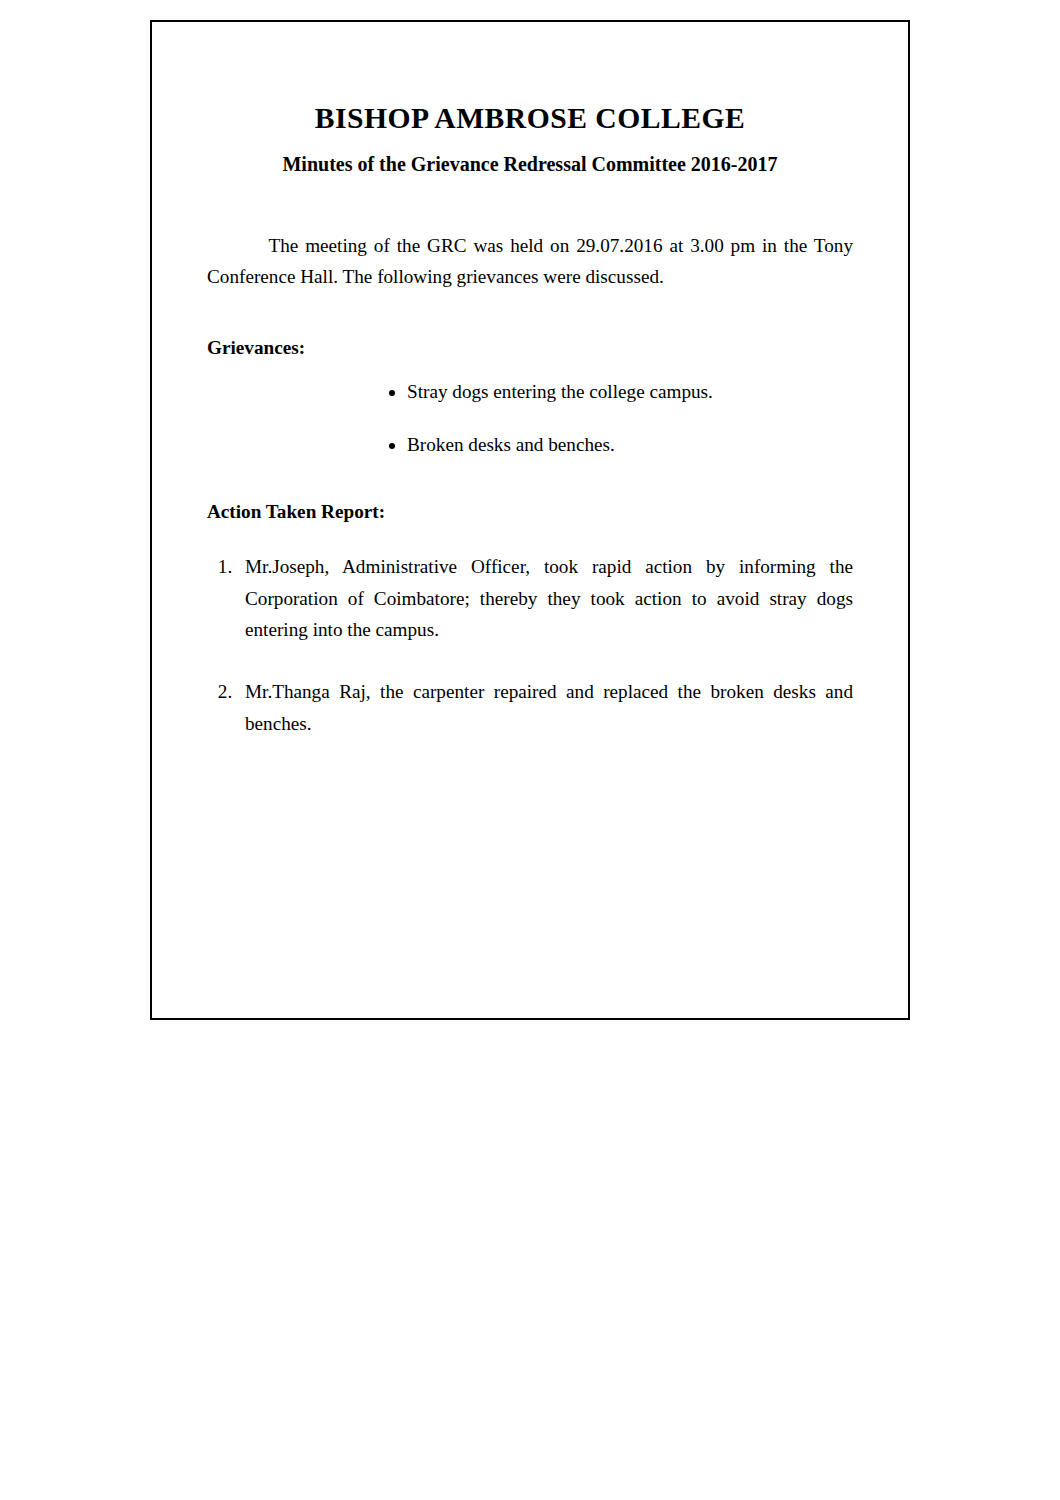BISHOP AMBROSE COLLEGE
Minutes of the Grievance Redressal Committee 2016-2017
The meeting of the GRC was held on 29.07.2016 at 3.00 pm in the Tony Conference Hall. The following grievances were discussed.
Grievances:
Stray dogs entering the college campus.
Broken desks and benches.
Action Taken Report:
Mr.Joseph, Administrative Officer, took rapid action by informing the Corporation of Coimbatore; thereby they took action to avoid stray dogs entering into the campus.
Mr.Thanga Raj, the carpenter repaired and replaced the broken desks and benches.